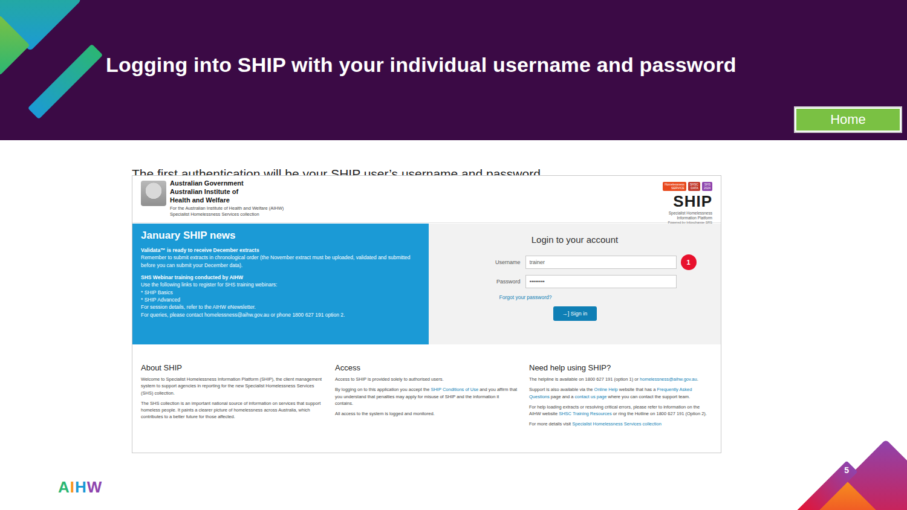Logging into SHIP with your individual username and password
Home
The first authentication will be your SHIP user’s username and password.
Australian Government Australian Institute of Health and Welfare
For the Australian Institute of Health and Welfare (AIHW)
Specialist Homelessness Services collection
Homelessness
SERVICE SHSC
DATA SHS
2024
SHIP
Specialist Homelessness
Information Platform
Powered by Infoxchange SRS
January SHIP news
Validata™ is ready to receive December extracts
Remember to submit extracts in chronological order (the November extract must be uploaded, validated and submitted before you can submit your December data).
SHS Webinar training conducted by AIHW
Use the following links to register for SHS training webinars:
* SHIP Basics
* SHIP Advanced
For session details, refer to the AIHW eNewsletter.
For queries, please contact homelessness@aihw.gov.au or phone 1800 627 191 option 2.
Login to your account
Username
1
Password
Forgot your password? →] Sign in
About SHIP
Welcome to Specialist Homelessness Information Platform (SHIP), the client management system to support agencies in reporting for the new Specialist Homelessness Services (SHS) collection.
The SHS collection is an important national source of information on services that support homeless people. It paints a clearer picture of homelessness across Australia, which contributes to a better future for those affected.
Access
Access to SHIP is provided solely to authorised users.
By logging on to this application you accept the SHIP Conditions of Use and you affirm that you understand that penalties may apply for misuse of SHIP and the information it contains.
All access to the system is logged and monitored.
Need help using SHIP?
The helpline is available on 1800 627 191 (option 1) or homelessness@aihw.gov.au.
Support is also available via the Online Help website that has a Frequently Asked Questions page and a contact us page where you can contact the support team.
For help loading extracts or resolving critical errors, please refer to information on the AIHW website SHSC Training Resources or ring the Hotline on 1800 627 191 (Option 2).
For more details visit Specialist Homelessness Services collection
AIHW
5